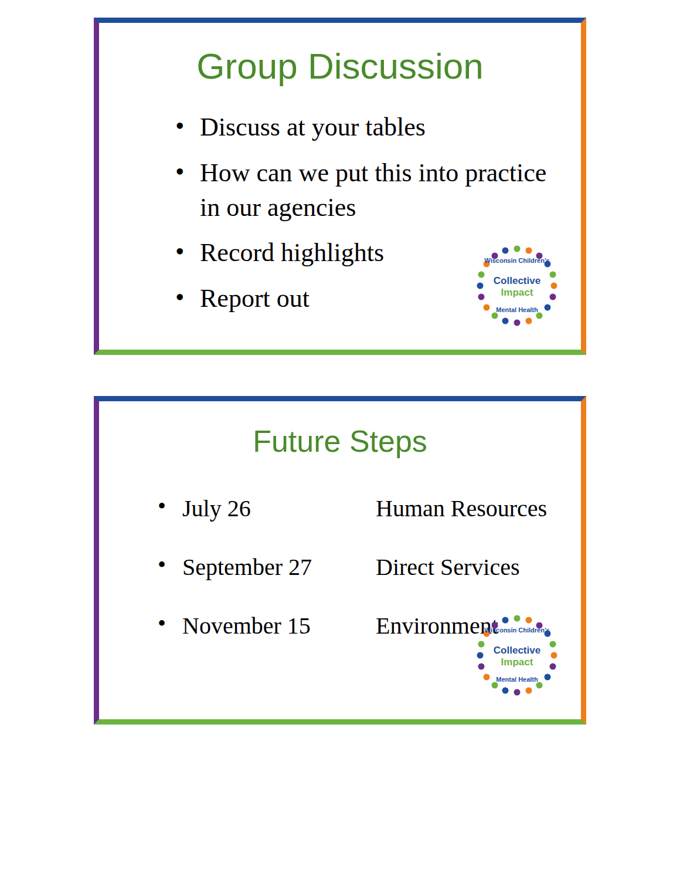Group Discussion
Discuss at your tables
How can we put this into practice in our agencies
Record highlights
Report out
Wisconsin Children's Collective Impact Mental Health
Future Steps
July 26
Human Resources
September 27
Direct Services
November 15
Environment
Wisconsin Children's Collective Impact Mental Health